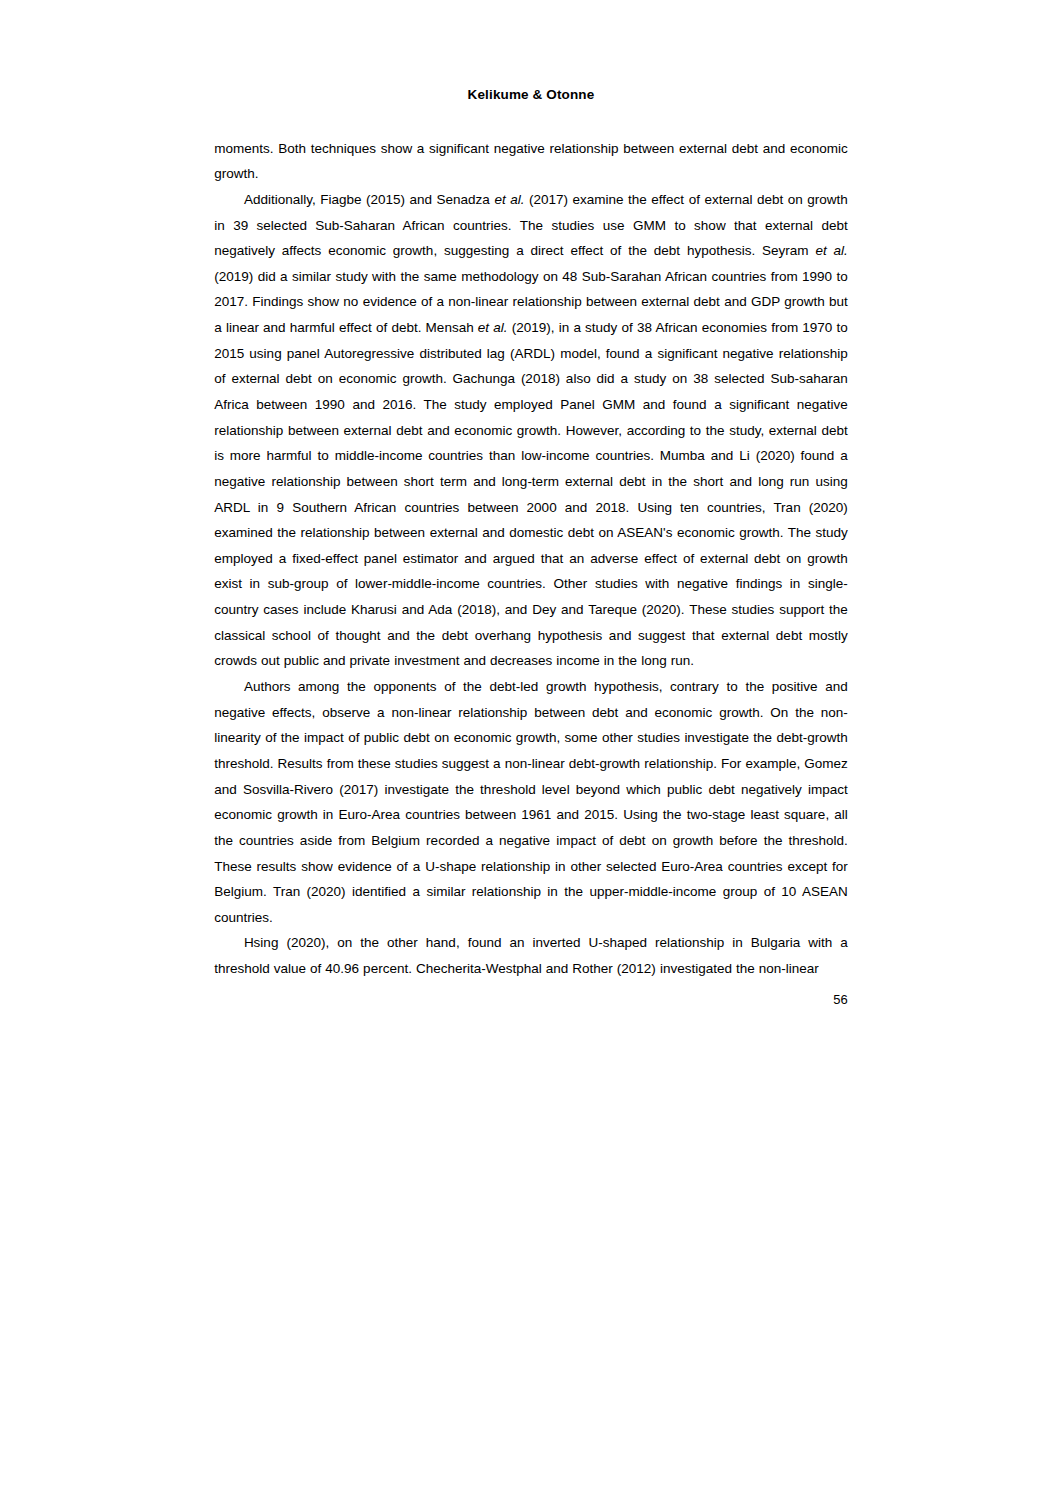Kelikume & Otonne
moments. Both techniques show a significant negative relationship between external debt and economic growth.
Additionally, Fiagbe (2015) and Senadza et al. (2017) examine the effect of external debt on growth in 39 selected Sub-Saharan African countries. The studies use GMM to show that external debt negatively affects economic growth, suggesting a direct effect of the debt hypothesis. Seyram et al. (2019) did a similar study with the same methodology on 48 Sub-Sarahan African countries from 1990 to 2017. Findings show no evidence of a non-linear relationship between external debt and GDP growth but a linear and harmful effect of debt. Mensah et al. (2019), in a study of 38 African economies from 1970 to 2015 using panel Autoregressive distributed lag (ARDL) model, found a significant negative relationship of external debt on economic growth. Gachunga (2018) also did a study on 38 selected Sub-saharan Africa between 1990 and 2016. The study employed Panel GMM and found a significant negative relationship between external debt and economic growth. However, according to the study, external debt is more harmful to middle-income countries than low-income countries. Mumba and Li (2020) found a negative relationship between short term and long-term external debt in the short and long run using ARDL in 9 Southern African countries between 2000 and 2018. Using ten countries, Tran (2020) examined the relationship between external and domestic debt on ASEAN's economic growth. The study employed a fixed-effect panel estimator and argued that an adverse effect of external debt on growth exist in sub-group of lower-middle-income countries. Other studies with negative findings in single-country cases include Kharusi and Ada (2018), and Dey and Tareque (2020). These studies support the classical school of thought and the debt overhang hypothesis and suggest that external debt mostly crowds out public and private investment and decreases income in the long run.
Authors among the opponents of the debt-led growth hypothesis, contrary to the positive and negative effects, observe a non-linear relationship between debt and economic growth. On the non-linearity of the impact of public debt on economic growth, some other studies investigate the debt-growth threshold. Results from these studies suggest a non-linear debt-growth relationship. For example, Gomez and Sosvilla-Rivero (2017) investigate the threshold level beyond which public debt negatively impact economic growth in Euro-Area countries between 1961 and 2015. Using the two-stage least square, all the countries aside from Belgium recorded a negative impact of debt on growth before the threshold. These results show evidence of a U-shape relationship in other selected Euro-Area countries except for Belgium. Tran (2020) identified a similar relationship in the upper-middle-income group of 10 ASEAN countries.
Hsing (2020), on the other hand, found an inverted U-shaped relationship in Bulgaria with a threshold value of 40.96 percent. Checherita-Westphal and Rother (2012) investigated the non-linear
56